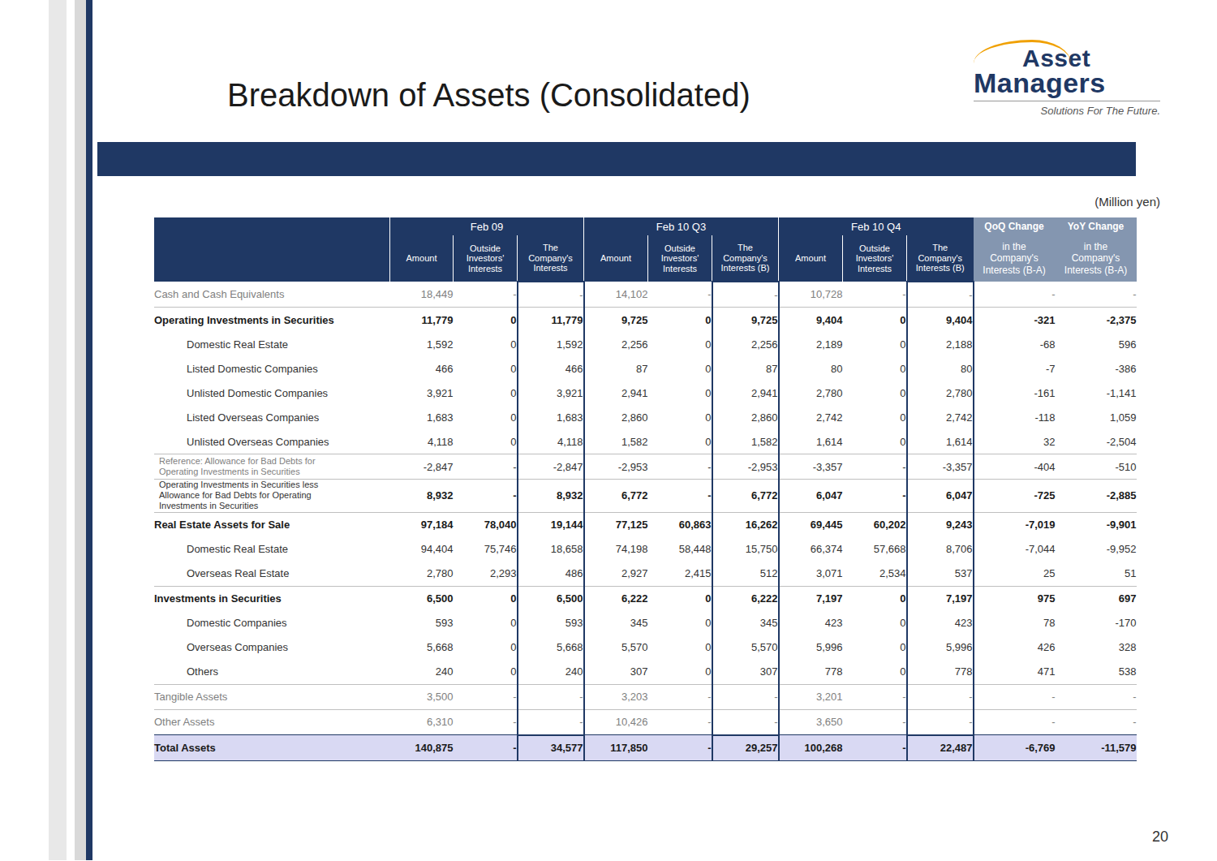Breakdown of Assets (Consolidated)
Asset
Managers
Solutions For The Future.
(Million yen)
| | Feb 09 | Feb 10 Q3 | Feb 10 Q4 | QoQ Change | YoY Change |
| --- | --- | --- | --- | --- | --- |
| Amount | Outside Investors' Interests | The Company's Interests | Amount | Outside Investors' Interests | The Company's Interests (B) | Amount | Outside Investors' Interests | The Company's Interests (B) | in the Company's Interests (B-A) | in the Company's Interests (B-A) |
| Cash and Cash Equivalents | 18,449 | - | - | 14,102 | - | - | 10,728 | - | - | - | - |
| Operating Investments in Securities | 11,779 | 0 | 11,779 | 9,725 | 0 | 9,725 | 9,404 | 0 | 9,404 | -321 | -2,375 |
| Domestic Real Estate | 1,592 | 0 | 1,592 | 2,256 | 0 | 2,256 | 2,189 | 0 | 2,188 | -68 | 596 |
| Listed Domestic Companies | 466 | 0 | 466 | 87 | 0 | 87 | 80 | 0 | 80 | -7 | -386 |
| Unlisted Domestic Companies | 3,921 | 0 | 3,921 | 2,941 | 0 | 2,941 | 2,780 | 0 | 2,780 | -161 | -1,141 |
| Listed Overseas Companies | 1,683 | 0 | 1,683 | 2,860 | 0 | 2,860 | 2,742 | 0 | 2,742 | -118 | 1,059 |
| Unlisted Overseas Companies | 4,118 | 0 | 4,118 | 1,582 | 0 | 1,582 | 1,614 | 0 | 1,614 | 32 | -2,504 |
| Reference: Allowance for Bad Debts for Operating Investments in Securities | -2,847 | - | -2,847 | -2,953 | - | -2,953 | -3,357 | - | -3,357 | -404 | -510 |
| Operating Investments in Securities less Allowance for Bad Debts for Operating Investments in Securities | 8,932 | - | 8,932 | 6,772 | - | 6,772 | 6,047 | - | 6,047 | -725 | -2,885 |
| Real Estate Assets for Sale | 97,184 | 78,040 | 19,144 | 77,125 | 60,863 | 16,262 | 69,445 | 60,202 | 9,243 | -7,019 | -9,901 |
| Domestic Real Estate | 94,404 | 75,746 | 18,658 | 74,198 | 58,448 | 15,750 | 66,374 | 57,668 | 8,706 | -7,044 | -9,952 |
| Overseas Real Estate | 2,780 | 2,293 | 486 | 2,927 | 2,415 | 512 | 3,071 | 2,534 | 537 | 25 | 51 |
| Investments in Securities | 6,500 | 0 | 6,500 | 6,222 | 0 | 6,222 | 7,197 | 0 | 7,197 | 975 | 697 |
| Domestic Companies | 593 | 0 | 593 | 345 | 0 | 345 | 423 | 0 | 423 | 78 | -170 |
| Overseas Companies | 5,668 | 0 | 5,668 | 5,570 | 0 | 5,570 | 5,996 | 0 | 5,996 | 426 | 328 |
| Others | 240 | 0 | 240 | 307 | 0 | 307 | 778 | 0 | 778 | 471 | 538 |
| Tangible Assets | 3,500 | - | - | 3,203 | - | - | 3,201 | - | - | - | - |
| Other Assets | 6,310 | - | - | 10,426 | - | - | 3,650 | - | - | - | - |
| Total Assets | 140,875 | - | 34,577 | 117,850 | - | 29,257 | 100,268 | - | 22,487 | -6,769 | -11,579 |
20